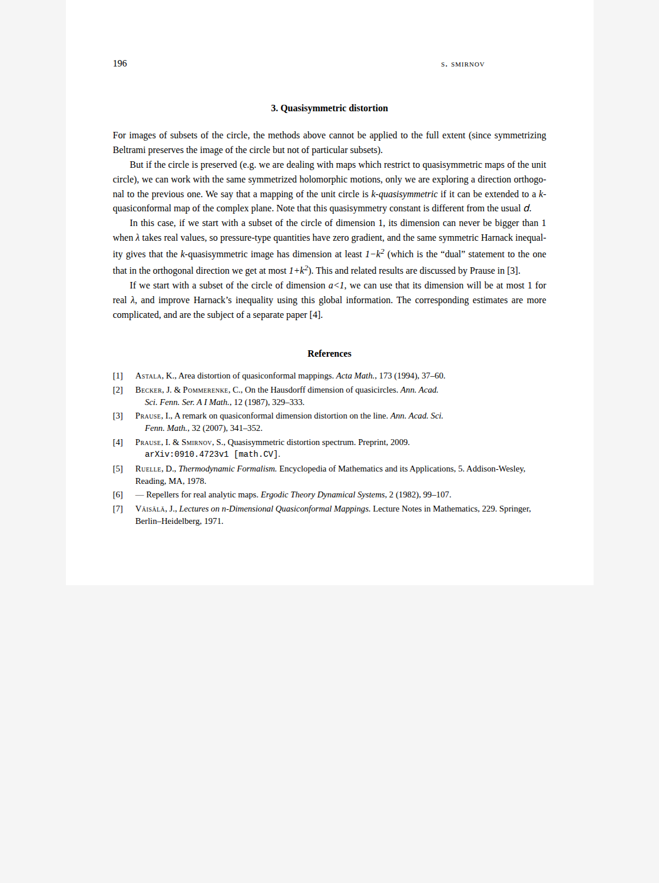196 s. smirnov
3. Quasisymmetric distortion
For images of subsets of the circle, the methods above cannot be applied to the full extent (since symmetrizing Beltrami preserves the image of the circle but not of particular subsets).
But if the circle is preserved (e.g. we are dealing with maps which restrict to quasisymmetric maps of the unit circle), we can work with the same symmetrized holomorphic motions, only we are exploring a direction orthogonal to the previous one. We say that a mapping of the unit circle is k-quasisymmetric if it can be extended to a k-quasiconformal map of the complex plane. Note that this quasisymmetry constant is different from the usual ⅾ.
In this case, if we start with a subset of the circle of dimension 1, its dimension can never be bigger than 1 when λ takes real values, so pressure-type quantities have zero gradient, and the same symmetric Harnack inequality gives that the k-quasisymmetric image has dimension at least 1−k2 (which is the “dual” statement to the one that in the orthogonal direction we get at most 1+k2). This and related results are discussed by Prause in [3].
If we start with a subset of the circle of dimension a<1, we can use that its dimension will be at most 1 for real λ, and improve Harnack’s inequality using this global information. The corresponding estimates are more complicated, and are the subject of a separate paper [4].
References
[1] Astala, K., Area distortion of quasiconformal mappings. Acta Math., 173 (1994), 37–60.
[2] Becker, J. & Pommerenke, C., On the Hausdorff dimension of quasicircles. Ann. Acad. Sci. Fenn. Ser. A I Math., 12 (1987), 329–333.
[3] Prause, I., A remark on quasiconformal dimension distortion on the line. Ann. Acad. Sci. Fenn. Math., 32 (2007), 341–352.
[4] Prause, I. & Smirnov, S., Quasisymmetric distortion spectrum. Preprint, 2009.arXiv:0910.4723v1 [math.CV].
[5] Ruelle, D., Thermodynamic Formalism. Encyclopedia of Mathematics and its Applications, 5. Addison-Wesley, Reading, MA, 1978.
[6]— Repellers for real analytic maps. Ergodic Theory Dynamical Systems, 2 (1982), 99–107.
[7] Väisälä, J., Lectures on n-Dimensional Quasiconformal Mappings. Lecture Notes in Mathematics, 229. Springer, Berlin–Heidelberg, 1971.